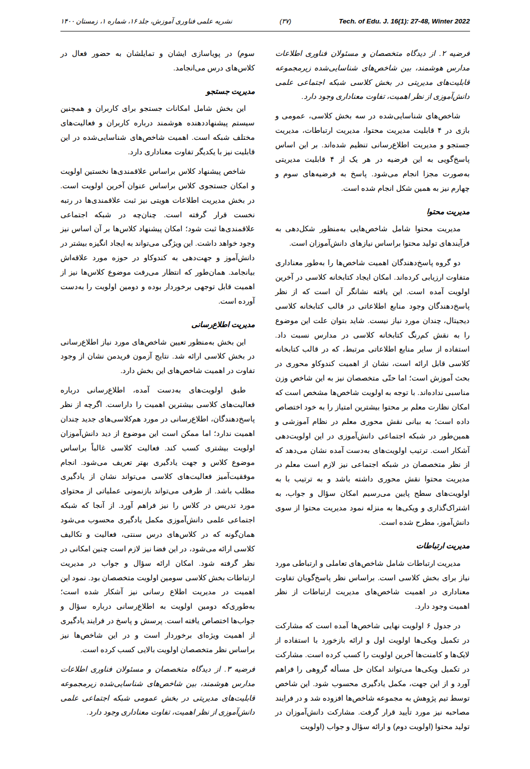Tech. of Edu. J. 16(1): 27-48, Winter 2022
(۳۷)
نشریه علمی فناوری آموزش، جلد ۱۶، شماره ۱، زمستان ۱۴۰۰
فرضیه ۲. از دیدگاه متخصصان و مسئولان فناوری اطلاعات مدارس هوشمند، بین شاخص‌های شناسایی‌شده زیرمجموعه قابلیت‌های مدیریتی در بخش کلاسی شبکه اجتماعی علمی دانش‌آموزی از نظر اهمیت، تفاوت معناداری وجود دارد.
شاخص‌های شناسایی‌شده در سه بخش کلاسی، عمومی و بازی در ۴ قابلیت مدیریت محتوا، مدیریت ارتباطات، مدیریت جستجو و مدیریت اطلاع‌رسانی تنظیم شده‌اند. بر این اساس پاسخ‌گویی به این فرضیه در هر یک از ۴ قابلیت مدیریتی به‌صورت مجزا انجام می‌شود. پاسخ به فرضیه‌های سوم و چهارم نیز به همین شکل انجام شده است.
مدیریت محتوا
مدیریت محتوا شامل شاخص‌هایی به‌منظور شکل‌دهی به فرآیندهای تولید محتوا براساس نیازهای دانش‌آموزان است.
دو گروه پاسخ‌دهندگان اهمیت شاخص‌ها را به‌طور معناداری متفاوت ارزیابی کرده‌اند. امکان ایجاد کتابخانه کلاسی در آخرین اولویت آمده است. این یافته نشانگر آن است که از نظر پاسخ‌دهندگان وجود منابع اطلاعاتی در قالب کتابخانه کلاسی دیجیتال، چندان مورد نیاز نیست. شاید بتوان علت این موضوع را به نقش کم‌رنگ کتابخانه کلاسی در مدارس نسبت داد. استفاده از سایر منابع اطلاعاتی مرتبط، که در قالب کتابخانه کلاسی قابل ارائه است، نشان از اهمیت کندوکاو محوری در بحث آموزش است؛ اما حتّی متخصصان نیز به این شاخص وزن مناسبی نداده‌اند. با توجه به اولویت شاخص‌ها مشخص است که امکان نظارت معلم بر محتوا بیشترین امتیاز را به خود اختصاص داده است؛ به بیانی نقش محوری معلم در نظام آموزشی و همین‌طور در شبکه اجتماعی دانش‌آموزی در این اولویت‌دهی آشکار است. ترتیب اولویت‌های به‌دست آمده نشان می‌دهد که از نظر متخصصان در شبکه اجتماعی نیز لازم است معلم در مدیریت محتوا نقش محوری داشته باشد و به ترتیب با به اولویت‌های سطح پایین می‌رسیم امکان سؤال و جواب، به اشتراک‌گذاری و ویکی‌ها به منزله نمود مدیریت محتوا از سوی دانش‌آموز، مطرح شده است.
مدیریت ارتباطات
مدیریت ارتباطات شامل شاخص‌های تعاملی و ارتباطی مورد نیاز برای بخش کلاسی است. براساس نظر پاسخ‌گویان تفاوت معناداری در اهمیت شاخص‌های مدیریت ارتباطات از نظر اهمیت وجود دارد.
در جدول ۶ اولویت نهایی شاخص‌ها آمده است که مشارکت در تکمیل ویکی‌ها اولویت اول و ارائه بازخورد با استفاده از لایک‌ها و کامنت‌ها آخرین اولویت را کسب کرده است. مشارکت در تکمیل ویکی‌ها می‌تواند امکان حل مسأله گروهی را فراهم آورد و از این جهت، مکمل یادگیری محسوب شود. این شاخص توسط تیم پژوهش به مجموعه شاخص‌ها افزوده شد و در فرایند مصاحبه نیز مورد تأیید قرار گرفت. مشارکت دانش‌آموزان در تولید محتوا (اولویت دوم) و ارائه سؤال و جواب (اولویت
سوم) در پویاسازی ایشان و تمایلشان به حضور فعال در کلاس‌های درس می‌انجامد.
مدیریت جستجو
این بخش شامل امکانات جستجو برای کاربران و همچنین سیستم پیشنهاددهنده هوشمند درباره کاربران و فعالیت‌های مختلف شبکه است. اهمیت شاخص‌های شناسایی‌شده در این قابلیت نیز با یکدیگر تفاوت معناداری دارد.
شاخص پیشنهاد کلاس براساس علاقمندی‌ها نخستین اولویت و امکان جستجوی کلاس براساس عنوان آخرین اولویت است. در بخش مدیریت اطلاعات هویتی نیز ثبت علاقمندی‌ها در رتبه نخست قرار گرفته است. چنان‌چه در شبکه اجتماعی علاقمندی‌ها ثبت شود؛ امکان پیشنهاد کلاس‌ها بر آن اساس نیز وجود خواهد داشت. این ویژگی می‌تواند به ایجاد انگیزه بیشتر در دانش‌آموز و جهت‌دهی به کندوکاو در حوزه مورد علاقه‌اش بیانجامد. همان‌طور که انتظار می‌رفت موضوع کلاس‌ها نیز از اهمیت قابل توجهی برخوردار بوده و دومین اولویت را به‌دست آورده است.
مدیریت اطلاع‌رسانی
این بخش به‌منظور تعیین شاخص‌های مورد نیاز اطلاع‌رسانی در بخش کلاسی ارائه شد. نتایج آزمون فریدمن نشان از وجود تفاوت در اهمیت شاخص‌های این بخش دارد.
طبق اولویت‌های به‌دست آمده، اطلاع‌رسانی درباره فعالیت‌های کلاسی بیشترین اهمیت را داراست. اگرچه از نظر پاسخ‌دهندگان، اطلاع‌رسانی در مورد هم‌کلاسی‌های جدید چندان اهمیت ندارد؛ اما ممکن است این موضوع از دید دانش‌آموزان اولویت بیشتری کسب کند. فعالیت کلاسی غالباً براساس موضوع کلاس و جهت یادگیری بهتر تعریف می‌شود. انجام موفقیت‌آمیز فعالیت‌های کلاسی می‌تواند نشان از یادگیری مطلب باشد. از طرفی می‌تواند بازنمونی عملیاتی از محتوای مورد تدریس در کلاس را نیز فراهم آورد. از آنجا که شبکه اجتماعی علمی دانش‌آموزی مکمل یادگیری محسوب می‌شود همان‌گونه که در کلاس‌های درس سنتی، فعالیت و تکالیف کلاسی ارائه می‌شود، در این فضا نیز لازم است چنین امکانی در نظر گرفته شود. امکان ارائه سؤال و جواب در مدیریت ارتباطات بخش کلاسی سومین اولویت متخصصان بود. نمود این اهمیت در مدیریت اطلاع رسانی نیز آشکار شده است؛ به‌طوری‌که دومین اولویت به اطلاع‌رسانی درباره سؤال و جواب‌ها اختصاص یافته است. پرسش و پاسخ در فرایند یادگیری از اهمیت ویژه‌ای برخوردار است و در این شاخص‌ها نیز براساس نظر متخصصان اولویت بالایی کسب کرده است.
فرضیه ۳. از دیدگاه متخصصان و مسئولان فناوری اطلاعات مدارس هوشمند، بین شاخص‌های شناسایی‌شده زیرمجموعه قابلیت‌های مدیریتی در بخش عمومی شبکه اجتماعی علمی دانش‌آموزی از نظر اهمیت، تفاوت معناداری وجود دارد.